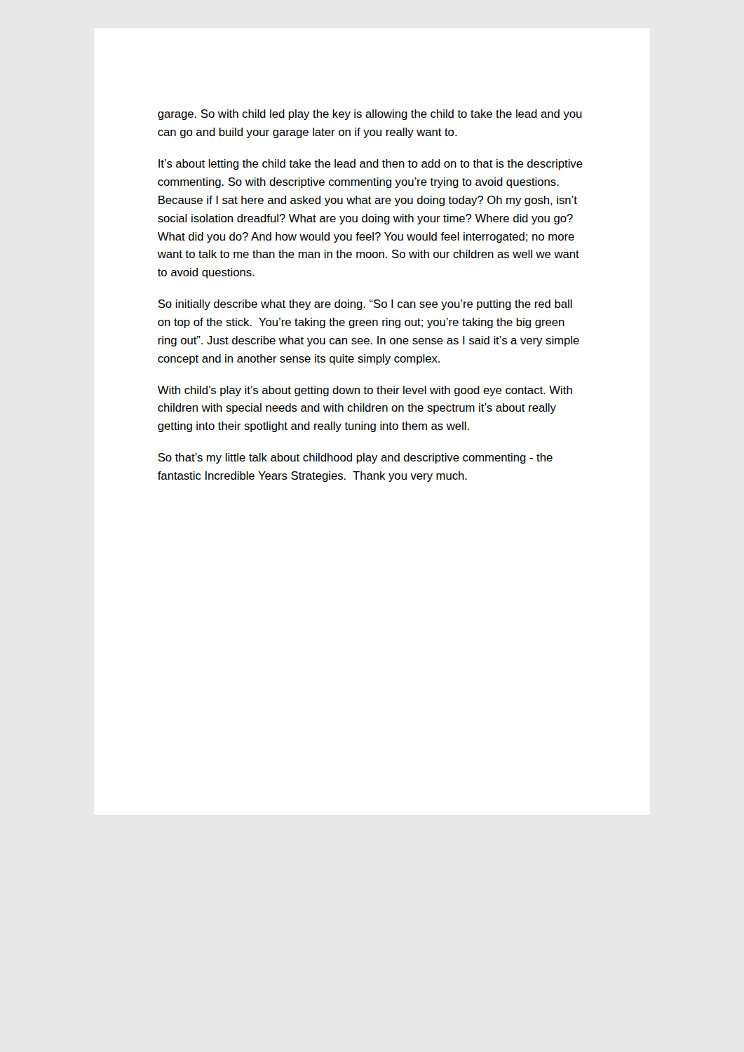garage. So with child led play the key is allowing the child to take the lead and you can go and build your garage later on if you really want to.
It’s about letting the child take the lead and then to add on to that is the descriptive commenting. So with descriptive commenting you’re trying to avoid questions. Because if I sat here and asked you what are you doing today? Oh my gosh, isn’t social isolation dreadful? What are you doing with your time? Where did you go? What did you do? And how would you feel? You would feel interrogated; no more want to talk to me than the man in the moon. So with our children as well we want to avoid questions.
So initially describe what they are doing. “So I can see you’re putting the red ball on top of the stick. You’re taking the green ring out; you’re taking the big green ring out”. Just describe what you can see. In one sense as I said it’s a very simple concept and in another sense its quite simply complex.
With child’s play it’s about getting down to their level with good eye contact. With children with special needs and with children on the spectrum it’s about really getting into their spotlight and really tuning into them as well.
So that’s my little talk about childhood play and descriptive commenting - the fantastic Incredible Years Strategies. Thank you very much.